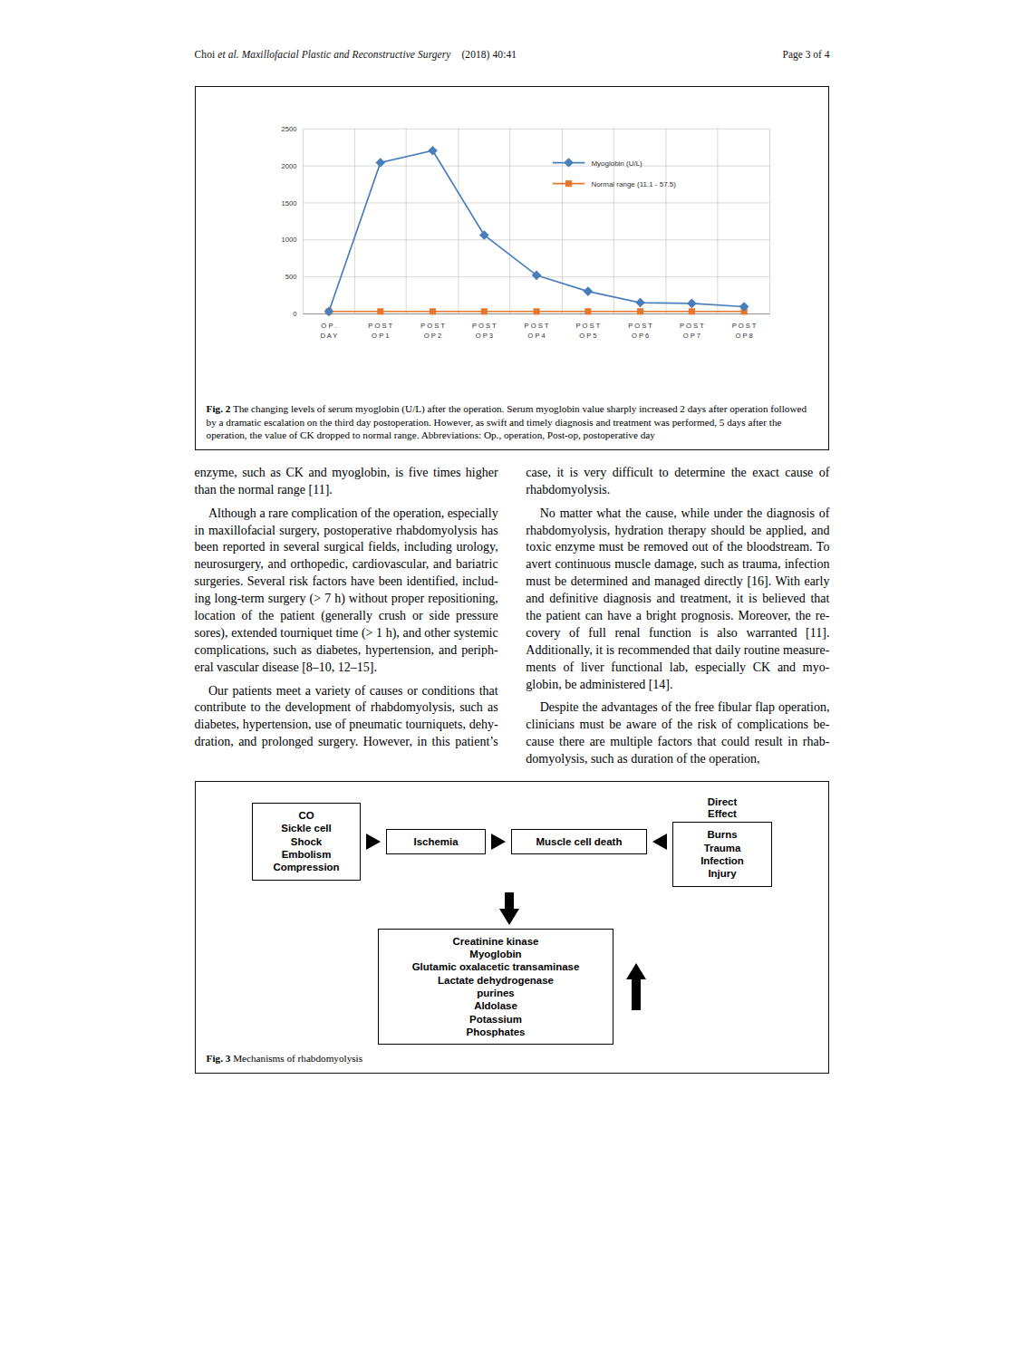Choi et al. Maxillofacial Plastic and Reconstructive Surgery (2018) 40:41
Page 3 of 4
0 500 1000 1500 2000 2500 Myoglobin (U/L) Normal range (11.1 - 57.5) O P . D A Y P O S T O P 1 P O S T O P 2 P O S T O P 3 P O S T O P 4 P O S T O P 5 P O S T O P 6 P O S T O P 7 P O S T O P 8
Fig. 2 The changing levels of serum myoglobin (U/L) after the operation. Serum myoglobin value sharply increased 2 days after operation followed by a dramatic escalation on the third day postoperation. However, as swift and timely diagnosis and treatment was performed, 5 days after the operation, the value of CK dropped to normal range. Abbreviations: Op., operation, Post-op, postoperative day
enzyme, such as CK and myoglobin, is five times higher than the normal range [11].
Although a rare complication of the operation, especially in maxillofacial surgery, postoperative rhabdomyolysis has been reported in several surgical fields, including urology, neurosurgery, and orthopedic, cardiovascular, and bariatric surgeries. Several risk factors have been identified, including long-term surgery (> 7 h) without proper repositioning, location of the patient (generally crush or side pressure sores), extended tourniquet time (> 1 h), and other systemic complications, such as diabetes, hypertension, and peripheral vascular disease [8–10, 12–15].
Our patients meet a variety of causes or conditions that contribute to the development of rhabdomyolysis, such as diabetes, hypertension, use of pneumatic tourniquets, dehydration, and prolonged surgery. However, in this patient’s case, it is very difficult to determine the exact cause of rhabdomyolysis.
No matter what the cause, while under the diagnosis of rhabdomyolysis, hydration therapy should be applied, and toxic enzyme must be removed out of the bloodstream. To avert continuous muscle damage, such as trauma, infection must be determined and managed directly [16]. With early and definitive diagnosis and treatment, it is believed that the patient can have a bright prognosis. Moreover, the recovery of full renal function is also warranted [11]. Additionally, it is recommended that daily routine measurements of liver functional lab, especially CK and myoglobin, be administered [14].
Despite the advantages of the free fibular flap operation, clinicians must be aware of the risk of complications because there are multiple factors that could result in rhabdomyolysis, such as duration of the operation,
CO
Sickle cell
Shock
Embolism
Compression
Ischemia
Muscle cell death
Direct
Effect
Burns
Trauma
Infection
Injury
Creatinine kinase
Myoglobin
Glutamic oxalacetic transaminase
Lactate dehydrogenase
purines
Aldolase
Potassium
Phosphates
Fig. 3 Mechanisms of rhabdomyolysis